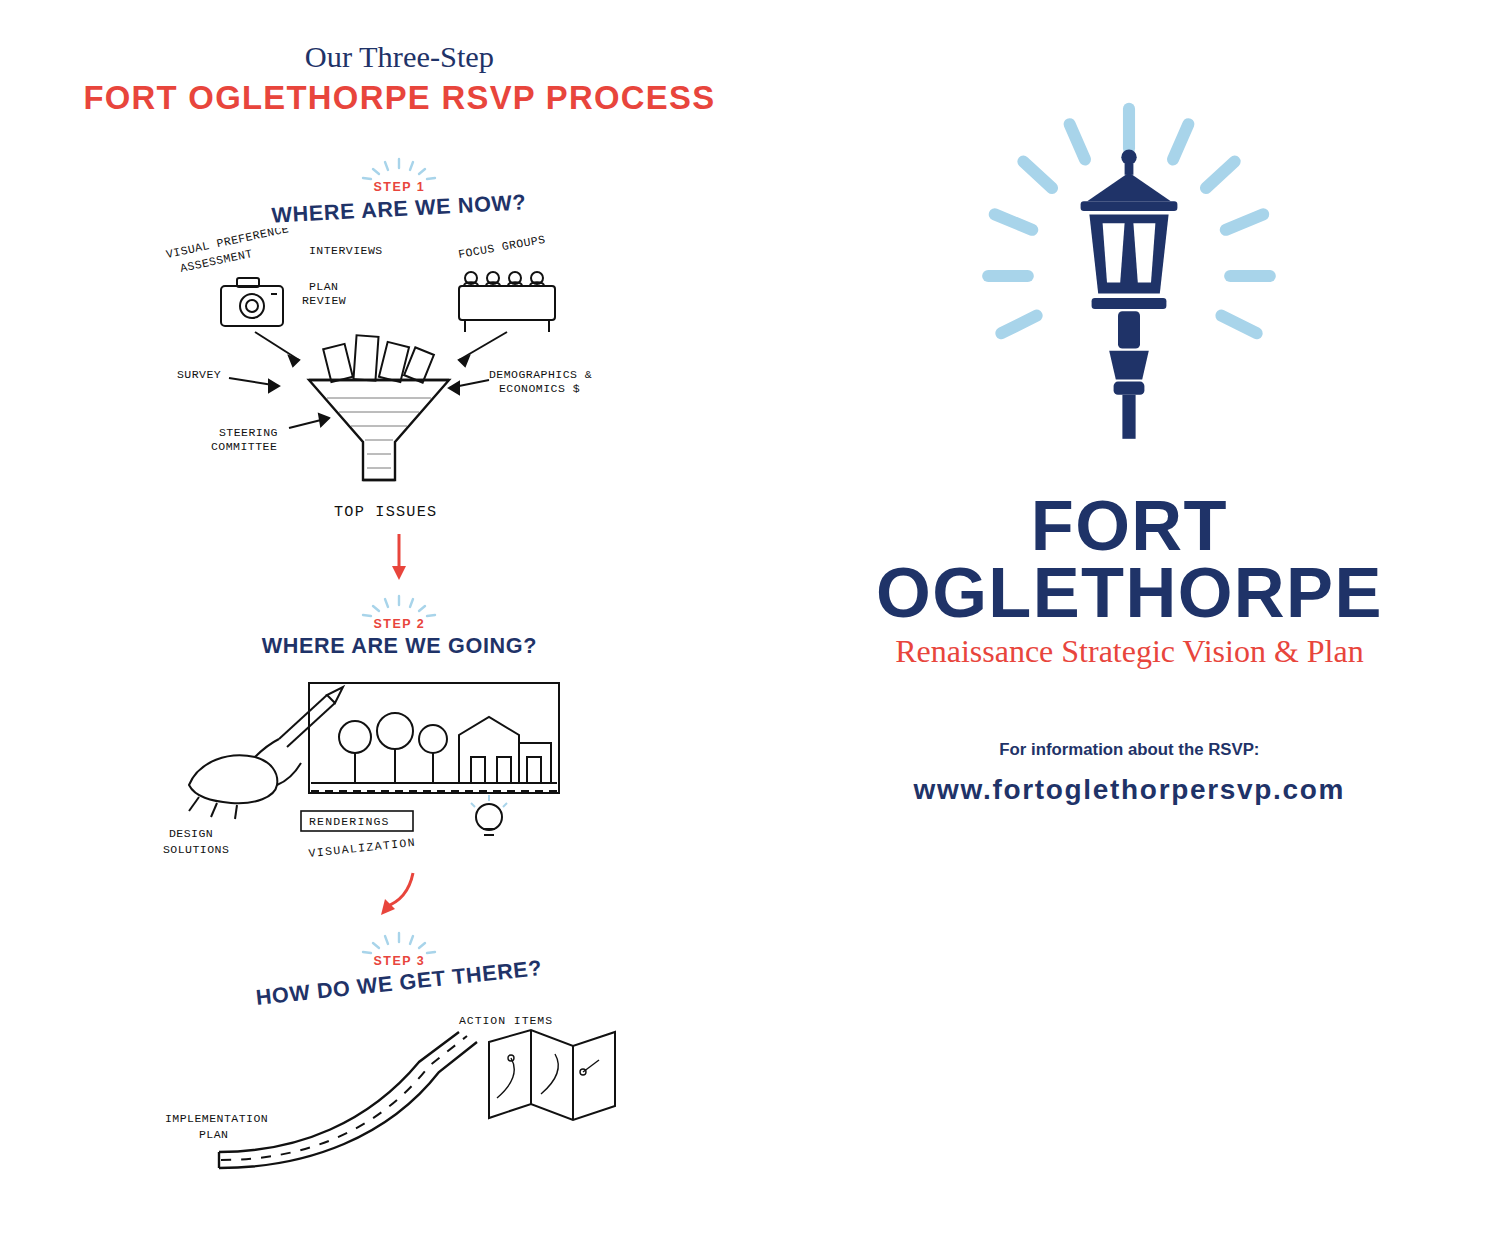Our Three-Step
Fort Oglethorpe RSVP Process
Step 1
Where Are We Now?
Visual Preference Assessment Interviews Focus Groups Plan Review Survey Demographics & Economics $ Steering Committee Top Issues
Step 2
Where Are We Going?
Design Solutions Renderings Visualization
Step 3
How Do We Get There?
Action Items Implementation Plan
Fort
Oglethorpe
Renaissance Strategic Vision & Plan
For information about the RSVP:
www.fortoglethorpersvp.com